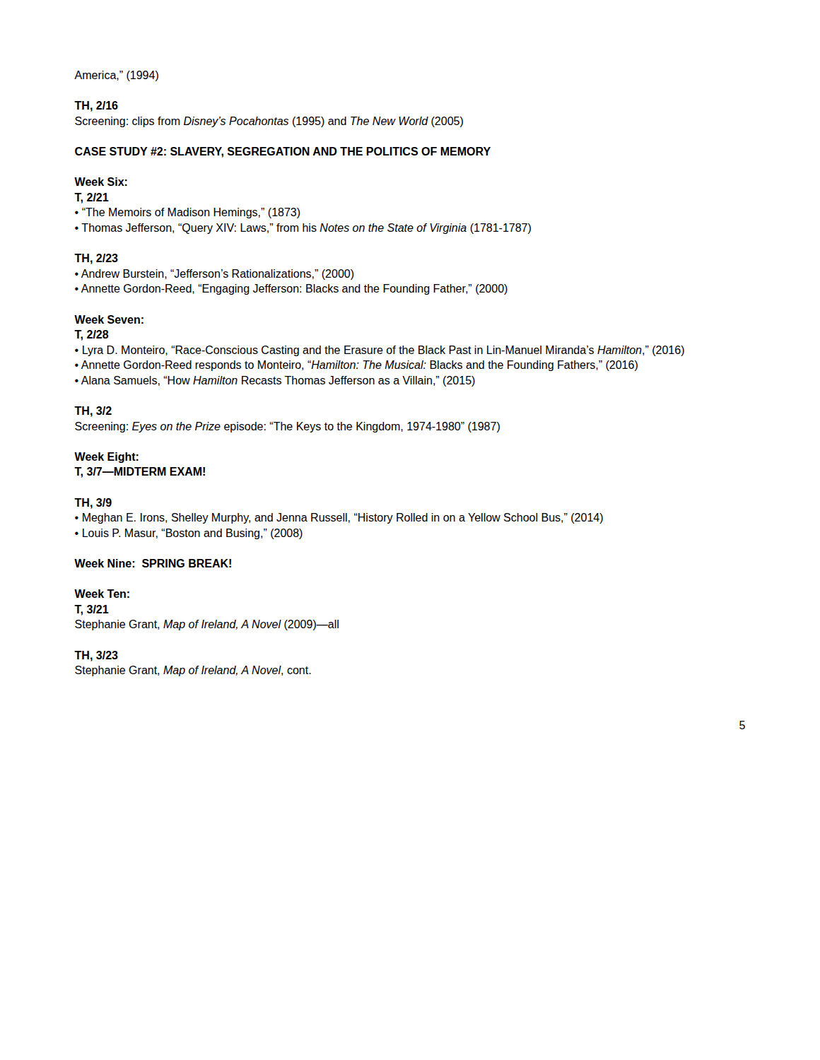America,” (1994)
TH, 2/16
Screening: clips from Disney’s Pocahontas (1995) and The New World (2005)
CASE STUDY #2: SLAVERY, SEGREGATION AND THE POLITICS OF MEMORY
Week Six:
T, 2/21
• “The Memoirs of Madison Hemings,” (1873)
• Thomas Jefferson, “Query XIV: Laws,” from his Notes on the State of Virginia (1781-1787)
TH, 2/23
• Andrew Burstein, “Jefferson’s Rationalizations,” (2000)
• Annette Gordon-Reed, “Engaging Jefferson: Blacks and the Founding Father,” (2000)
Week Seven:
T, 2/28
• Lyra D. Monteiro, “Race-Conscious Casting and the Erasure of the Black Past in Lin-Manuel Miranda’s Hamilton,” (2016)
• Annette Gordon-Reed responds to Monteiro, “Hamilton: The Musical: Blacks and the Founding Fathers,” (2016)
• Alana Samuels, “How Hamilton Recasts Thomas Jefferson as a Villain,” (2015)
TH, 3/2
Screening: Eyes on the Prize episode: “The Keys to the Kingdom, 1974-1980” (1987)
Week Eight:
T, 3/7—MIDTERM EXAM!
TH, 3/9
• Meghan E. Irons, Shelley Murphy, and Jenna Russell, “History Rolled in on a Yellow School Bus,” (2014)
• Louis P. Masur, “Boston and Busing,” (2008)
Week Nine: SPRING BREAK!
Week Ten:
T, 3/21
Stephanie Grant, Map of Ireland, A Novel (2009)—all
TH, 3/23
Stephanie Grant, Map of Ireland, A Novel, cont.
5